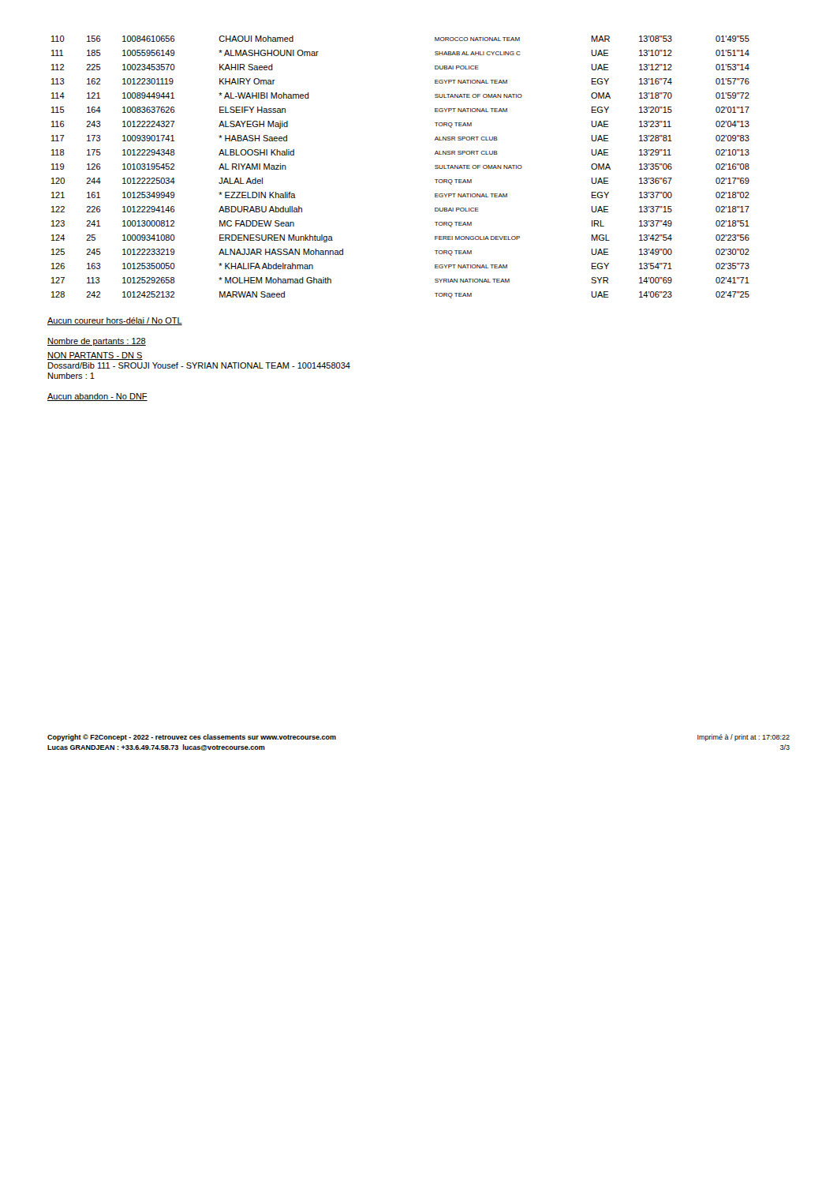| 110 | 156 | 10084610656 | CHAOUI Mohamed | MOROCCO NATIONAL TEAM | MAR | 13'08"53 | 01'49"55 |
| 111 | 185 | 10055956149 | * ALMASHGHOUNI Omar | SHABAB AL AHLI CYCLING C | UAE | 13'10"12 | 01'51"14 |
| 112 | 225 | 10023453570 | KAHIR Saeed | DUBAI POLICE | UAE | 13'12"12 | 01'53"14 |
| 113 | 162 | 10122301119 | KHAIRY Omar | EGYPT NATIONAL TEAM | EGY | 13'16"74 | 01'57"76 |
| 114 | 121 | 10089449441 | * AL-WAHIBI Mohamed | SULTANATE OF OMAN NATIO | OMA | 13'18"70 | 01'59"72 |
| 115 | 164 | 10083637626 | ELSEIFY Hassan | EGYPT NATIONAL TEAM | EGY | 13'20"15 | 02'01"17 |
| 116 | 243 | 10122224327 | ALSAYEGH Majid | TORQ TEAM | UAE | 13'23"11 | 02'04"13 |
| 117 | 173 | 10093901741 | * HABASH Saeed | ALNSR SPORT CLUB | UAE | 13'28"81 | 02'09"83 |
| 118 | 175 | 10122294348 | ALBLOOSHI Khalid | ALNSR SPORT CLUB | UAE | 13'29"11 | 02'10"13 |
| 119 | 126 | 10103195452 | AL RIYAMI Mazin | SULTANATE OF OMAN NATIO | OMA | 13'35"06 | 02'16"08 |
| 120 | 244 | 10122225034 | JALAL Adel | TORQ TEAM | UAE | 13'36"67 | 02'17"69 |
| 121 | 161 | 10125349949 | * EZZELDIN Khalifa | EGYPT NATIONAL TEAM | EGY | 13'37"00 | 02'18"02 |
| 122 | 226 | 10122294146 | ABDURABU Abdullah | DUBAI POLICE | UAE | 13'37"15 | 02'18"17 |
| 123 | 241 | 10013000812 | MC FADDEW Sean | TORQ TEAM | IRL | 13'37"49 | 02'18"51 |
| 124 | 25 | 10009341080 | ERDENESUREN Munkhtulga | FEREI MONGOLIA DEVELOP | MGL | 13'42"54 | 02'23"56 |
| 125 | 245 | 10122233219 | ALNAJJAR HASSAN Mohannad | TORQ TEAM | UAE | 13'49"00 | 02'30"02 |
| 126 | 163 | 10125350050 | * KHALIFA Abdelrahman | EGYPT NATIONAL TEAM | EGY | 13'54"71 | 02'35"73 |
| 127 | 113 | 10125292658 | * MOLHEM Mohamad Ghaith | SYRIAN NATIONAL TEAM | SYR | 14'00"69 | 02'41"71 |
| 128 | 242 | 10124252132 | MARWAN Saeed | TORQ TEAM | UAE | 14'06"23 | 02'47"25 |
Aucun coureur hors-délai / No OTL
Nombre de partants : 128
NON PARTANTS - DN S
Dossard/Bib 111 - SROUJI Yousef - SYRIAN NATIONAL TEAM - 10014458034
Numbers : 1
Aucun abandon - No DNF
Copyright © F2Concept - 2022 - retrouvez ces classements sur www.votrecourse.com
Lucas GRANDJEAN : +33.6.49.74.58.73 lucas@votrecourse.com
Imprimé à / print at : 17:08:22
3/3